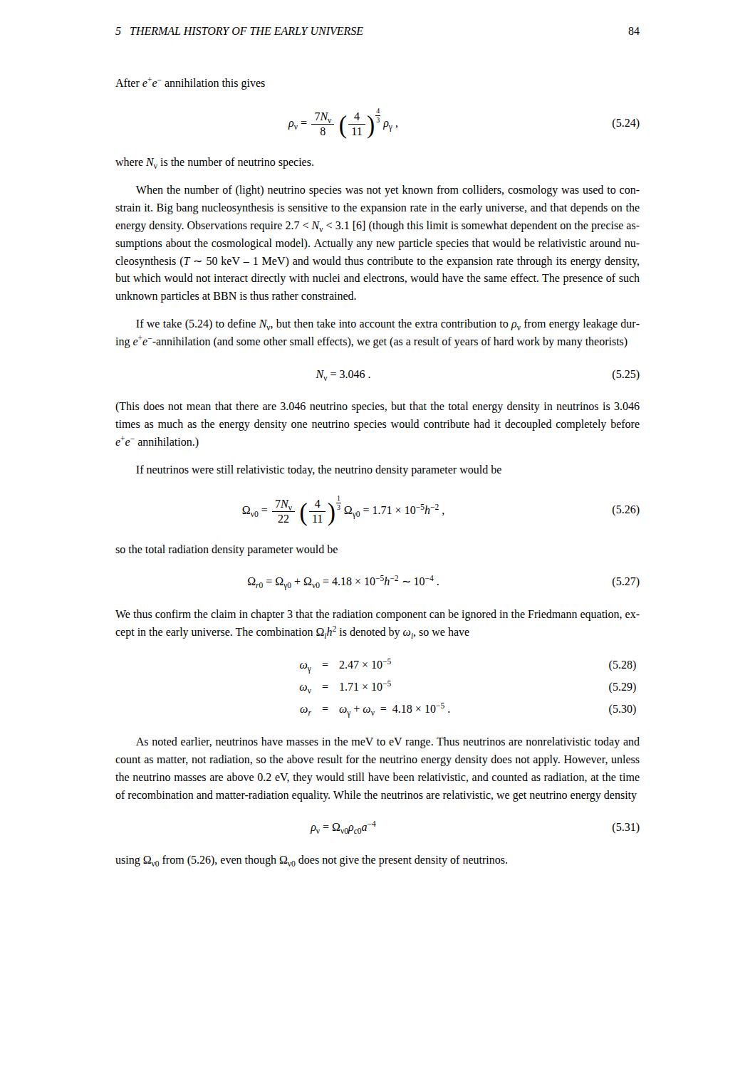5 THERMAL HISTORY OF THE EARLY UNIVERSE 84
After e+e− annihilation this gives
ρν = 7Nν 8 (411) 43 ργ , (5.24)
where Nν is the number of neutrino species.
When the number of (light) neutrino species was not yet known from colliders, cosmology was used to constrain it. Big bang nucleosynthesis is sensitive to the expansion rate in the early universe, and that depends on the energy density. Observations require 2.7 < Nν < 3.1 [6] (though this limit is somewhat dependent on the precise assumptions about the cosmological model). Actually any new particle species that would be relativistic around nucleosynthesis (T ∼ 50 keV – 1 MeV) and would thus contribute to the expansion rate through its energy density, but which would not interact directly with nuclei and electrons, would have the same effect. The presence of such unknown particles at BBN is thus rather constrained.
If we take (5.24) to define Nν, but then take into account the extra contribution to ρν from energy leakage during e+e−-annihilation (and some other small effects), we get (as a result of years of hard work by many theorists)
Nν = 3.046 . (5.25)
(This does not mean that there are 3.046 neutrino species, but that the total energy density in neutrinos is 3.046 times as much as the energy density one neutrino species would contribute had it decoupled completely before e+e− annihilation.)
If neutrinos were still relativistic today, the neutrino density parameter would be
Ων0 = 7Nν 22 (411) 13 Ωγ0 = 1.71 × 10−5h−2 , (5.26)
so the total radiation density parameter would be
Ωr0 = Ωγ0 + Ων0 = 4.18 × 10−5h−2 ∼ 10−4 . (5.27)
We thus confirm the claim in chapter 3 that the radiation component can be ignored in the Friedmann equation, except in the early universe. The combination Ωih2 is denoted by ωi, so we have
| ω γ | = | 2.47 × 10 −5 | (5.28) |
| ω ν | = | 1.71 × 10 −5 | (5.29) |
| ω r | = | ω γ + ω ν = 4.18 × 10 −5 . | (5.30) |
As noted earlier, neutrinos have masses in the meV to eV range. Thus neutrinos are nonrelativistic today and count as matter, not radiation, so the above result for the neutrino energy density does not apply. However, unless the neutrino masses are above 0.2 eV, they would still have been relativistic, and counted as radiation, at the time of recombination and matter-radiation equality. While the neutrinos are relativistic, we get neutrino energy density
ρν = Ων0ρc0a−4 (5.31)
using Ων0 from (5.26), even though Ων0 does not give the present density of neutrinos.